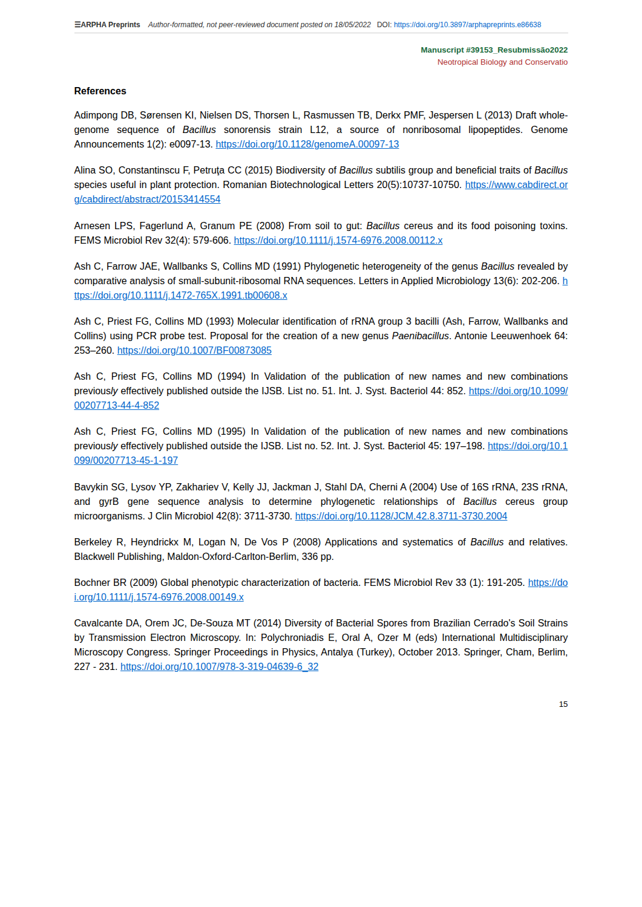☰ARPHA Preprints Author-formatted, not peer-reviewed document posted on 18/05/2022 DOI: https://doi.org/10.3897/arphapreprints.e86638
Manuscript #39153_Resubmissão2022
Neotropical Biology and Conservatio
References
Adimpong DB, Sørensen KI, Nielsen DS, Thorsen L, Rasmussen TB, Derkx PMF, Jespersen L (2013) Draft whole-genome sequence of Bacillus sonorensis strain L12, a source of nonribosomal lipopeptides. Genome Announcements 1(2): e0097-13. https://doi.org/10.1128/genomeA.00097-13
Alina SO, Constantinscu F, Petruţa CC (2015) Biodiversity of Bacillus subtilis group and beneficial traits of Bacillus species useful in plant protection. Romanian Biotechnological Letters 20(5):10737-10750. https://www.cabdirect.org/cabdirect/abstract/20153414554
Arnesen LPS, Fagerlund A, Granum PE (2008) From soil to gut: Bacillus cereus and its food poisoning toxins. FEMS Microbiol Rev 32(4): 579-606. https://doi.org/10.1111/j.1574-6976.2008.00112.x
Ash C, Farrow JAE, Wallbanks S, Collins MD (1991) Phylogenetic heterogeneity of the genus Bacillus revealed by comparative analysis of small-subunit-ribosomal RNA sequences. Letters in Applied Microbiology 13(6): 202-206. https://doi.org/10.1111/j.1472-765X.1991.tb00608.x
Ash C, Priest FG, Collins MD (1993) Molecular identification of rRNA group 3 bacilli (Ash, Farrow, Wallbanks and Collins) using PCR probe test. Proposal for the creation of a new genus Paenibacillus. Antonie Leeuwenhoek 64: 253–260. https://doi.org/10.1007/BF00873085
Ash C, Priest FG, Collins MD (1994) In Validation of the publication of new names and new combinations previously effectively published outside the IJSB. List no. 51. Int. J. Syst. Bacteriol 44: 852. https://doi.org/10.1099/00207713-44-4-852
Ash C, Priest FG, Collins MD (1995) In Validation of the publication of new names and new combinations previously effectively published outside the IJSB. List no. 52. Int. J. Syst. Bacteriol 45: 197–198. https://doi.org/10.1099/00207713-45-1-197
Bavykin SG, Lysov YP, Zakhariev V, Kelly JJ, Jackman J, Stahl DA, Cherni A (2004) Use of 16S rRNA, 23S rRNA, and gyrB gene sequence analysis to determine phylogenetic relationships of Bacillus cereus group microorganisms. J Clin Microbiol 42(8): 3711-3730. https://doi.org/10.1128/JCM.42.8.3711-3730.2004
Berkeley R, Heyndrickx M, Logan N, De Vos P (2008) Applications and systematics of Bacillus and relatives. Blackwell Publishing, Maldon-Oxford-Carlton-Berlim, 336 pp.
Bochner BR (2009) Global phenotypic characterization of bacteria. FEMS Microbiol Rev 33 (1): 191-205. https://doi.org/10.1111/j.1574-6976.2008.00149.x
Cavalcante DA, Orem JC, De-Souza MT (2014) Diversity of Bacterial Spores from Brazilian Cerrado's Soil Strains by Transmission Electron Microscopy. In: Polychroniadis E, Oral A, Ozer M (eds) International Multidisciplinary Microscopy Congress. Springer Proceedings in Physics, Antalya (Turkey), October 2013. Springer, Cham, Berlim, 227 - 231. https://doi.org/10.1007/978-3-319-04639-6_32
15